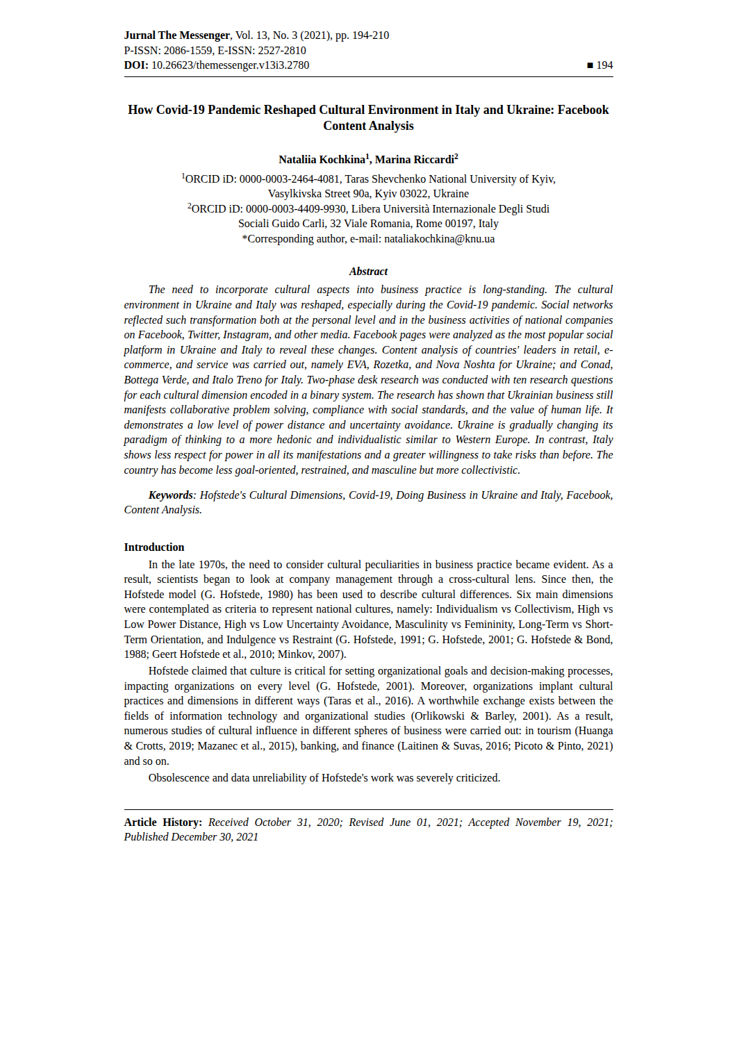Jurnal The Messenger, Vol. 13, No. 3 (2021), pp. 194-210
P-ISSN: 2086-1559, E-ISSN: 2527-2810
DOI: 10.26623/themessenger.v13i3.2780 194
How Covid-19 Pandemic Reshaped Cultural Environment in Italy and Ukraine: Facebook Content Analysis
Nataliia Kochkina1, Marina Riccardi2
1ORCID iD: 0000-0003-2464-4081, Taras Shevchenko National University of Kyiv,
Vasylkivska Street 90a, Kyiv 03022, Ukraine
2ORCID iD: 0000-0003-4409-9930, Libera Università Internazionale Degli Studi
Sociali Guido Carli, 32 Viale Romania, Rome 00197, Italy
*Corresponding author, e-mail: nataliakochkina@knu.ua
Abstract
The need to incorporate cultural aspects into business practice is long-standing. The cultural environment in Ukraine and Italy was reshaped, especially during the Covid-19 pandemic. Social networks reflected such transformation both at the personal level and in the business activities of national companies on Facebook, Twitter, Instagram, and other media. Facebook pages were analyzed as the most popular social platform in Ukraine and Italy to reveal these changes. Content analysis of countries' leaders in retail, e-commerce, and service was carried out, namely EVA, Rozetka, and Nova Noshta for Ukraine; and Conad, Bottega Verde, and Italo Treno for Italy. Two-phase desk research was conducted with ten research questions for each cultural dimension encoded in a binary system. The research has shown that Ukrainian business still manifests collaborative problem solving, compliance with social standards, and the value of human life. It demonstrates a low level of power distance and uncertainty avoidance. Ukraine is gradually changing its paradigm of thinking to a more hedonic and individualistic similar to Western Europe. In contrast, Italy shows less respect for power in all its manifestations and a greater willingness to take risks than before. The country has become less goal-oriented, restrained, and masculine but more collectivistic.
Keywords: Hofstede's Cultural Dimensions, Covid-19, Doing Business in Ukraine and Italy, Facebook, Content Analysis.
Introduction
In the late 1970s, the need to consider cultural peculiarities in business practice became evident. As a result, scientists began to look at company management through a cross-cultural lens. Since then, the Hofstede model (G. Hofstede, 1980) has been used to describe cultural differences. Six main dimensions were contemplated as criteria to represent national cultures, namely: Individualism vs Collectivism, High vs Low Power Distance, High vs Low Uncertainty Avoidance, Masculinity vs Femininity, Long-Term vs Short-Term Orientation, and Indulgence vs Restraint (G. Hofstede, 1991; G. Hofstede, 2001; G. Hofstede & Bond, 1988; Geert Hofstede et al., 2010; Minkov, 2007).
Hofstede claimed that culture is critical for setting organizational goals and decision-making processes, impacting organizations on every level (G. Hofstede, 2001). Moreover, organizations implant cultural practices and dimensions in different ways (Taras et al., 2016). A worthwhile exchange exists between the fields of information technology and organizational studies (Orlikowski & Barley, 2001). As a result, numerous studies of cultural influence in different spheres of business were carried out: in tourism (Huanga & Crotts, 2019; Mazanec et al., 2015), banking, and finance (Laitinen & Suvas, 2016; Picoto & Pinto, 2021) and so on.
Obsolescence and data unreliability of Hofstede's work was severely criticized.
Article History: Received October 31, 2020; Revised June 01, 2021; Accepted November 19, 2021; Published December 30, 2021